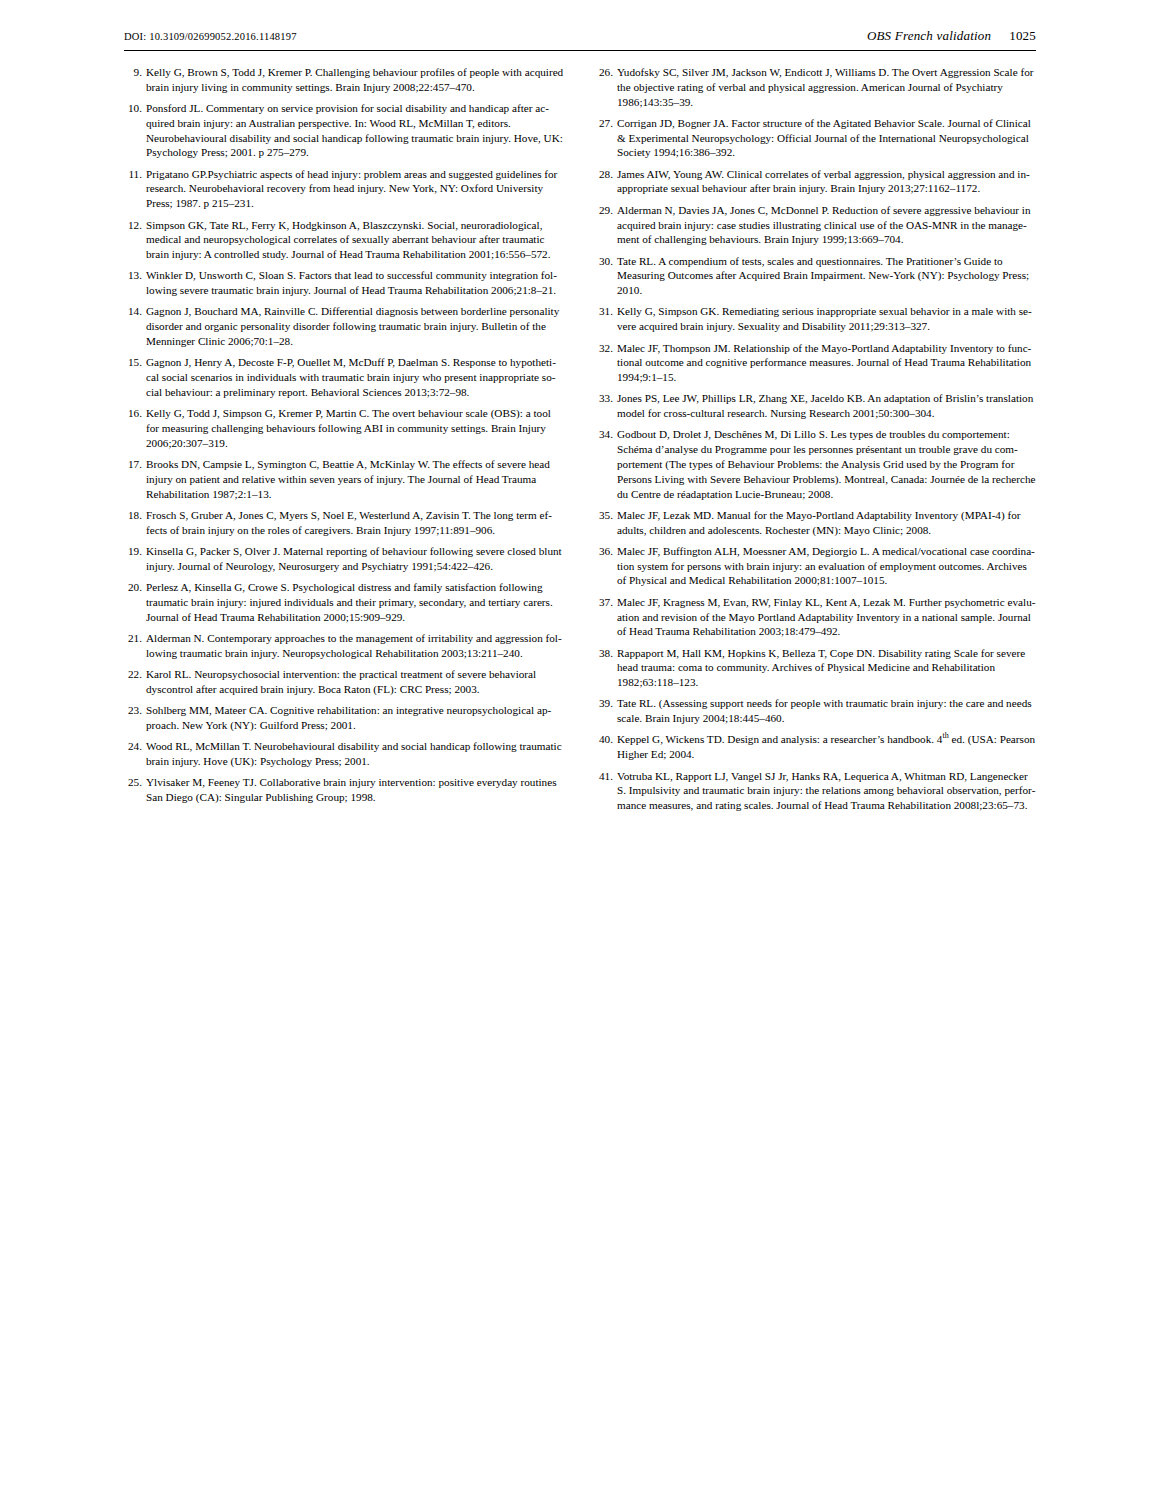DOI: 10.3109/02699052.2016.1148197
OBS French validation
1025
Kelly G, Brown S, Todd J, Kremer P. Challenging behaviour profiles of people with acquired brain injury living in community settings. Brain Injury 2008;22:457–470.
Ponsford JL. Commentary on service provision for social disability and handicap after acquired brain injury: an Australian perspective. In: Wood RL, McMillan T, editors. Neurobehavioural disability and social handicap following traumatic brain injury. Hove, UK: Psychology Press; 2001. p 275–279.
Prigatano GP.Psychiatric aspects of head injury: problem areas and suggested guidelines for research. Neurobehavioral recovery from head injury. New York, NY: Oxford University Press; 1987. p 215–231.
Simpson GK, Tate RL, Ferry K, Hodgkinson A, Blaszczynski. Social, neuroradiological, medical and neuropsychological correlates of sexually aberrant behaviour after traumatic brain injury: A controlled study. Journal of Head Trauma Rehabilitation 2001;16:556–572.
Winkler D, Unsworth C, Sloan S. Factors that lead to successful community integration following severe traumatic brain injury. Journal of Head Trauma Rehabilitation 2006;21:8–21.
Gagnon J, Bouchard MA, Rainville C. Differential diagnosis between borderline personality disorder and organic personality disorder following traumatic brain injury. Bulletin of the Menninger Clinic 2006;70:1–28.
Gagnon J, Henry A, Decoste F-P, Ouellet M, McDuff P, Daelman S. Response to hypothetical social scenarios in individuals with traumatic brain injury who present inappropriate social behaviour: a preliminary report. Behavioral Sciences 2013;3:72–98.
Kelly G, Todd J, Simpson G, Kremer P, Martin C. The overt behaviour scale (OBS): a tool for measuring challenging behaviours following ABI in community settings. Brain Injury 2006;20:307–319.
Brooks DN, Campsie L, Symington C, Beattie A, McKinlay W. The effects of severe head injury on patient and relative within seven years of injury. The Journal of Head Trauma Rehabilitation 1987;2:1–13.
Frosch S, Gruber A, Jones C, Myers S, Noel E, Westerlund A, Zavisin T. The long term effects of brain injury on the roles of caregivers. Brain Injury 1997;11:891–906.
Kinsella G, Packer S, Olver J. Maternal reporting of behaviour following severe closed blunt injury. Journal of Neurology, Neurosurgery and Psychiatry 1991;54:422–426.
Perlesz A, Kinsella G, Crowe S. Psychological distress and family satisfaction following traumatic brain injury: injured individuals and their primary, secondary, and tertiary carers. Journal of Head Trauma Rehabilitation 2000;15:909–929.
Alderman N. Contemporary approaches to the management of irritability and aggression following traumatic brain injury. Neuropsychological Rehabilitation 2003;13:211–240.
Karol RL. Neuropsychosocial intervention: the practical treatment of severe behavioral dyscontrol after acquired brain injury. Boca Raton (FL): CRC Press; 2003.
Sohlberg MM, Mateer CA. Cognitive rehabilitation: an integrative neuropsychological approach. New York (NY): Guilford Press; 2001.
Wood RL, McMillan T. Neurobehavioural disability and social handicap following traumatic brain injury. Hove (UK): Psychology Press; 2001.
Ylvisaker M, Feeney TJ. Collaborative brain injury intervention: positive everyday routines San Diego (CA): Singular Publishing Group; 1998.
Yudofsky SC, Silver JM, Jackson W, Endicott J, Williams D. The Overt Aggression Scale for the objective rating of verbal and physical aggression. American Journal of Psychiatry 1986;143:35–39.
Corrigan JD, Bogner JA. Factor structure of the Agitated Behavior Scale. Journal of Clinical & Experimental Neuropsychology: Official Journal of the International Neuropsychological Society 1994;16:386–392.
James AIW, Young AW. Clinical correlates of verbal aggression, physical aggression and inappropriate sexual behaviour after brain injury. Brain Injury 2013;27:1162–1172.
Alderman N, Davies JA, Jones C, McDonnel P. Reduction of severe aggressive behaviour in acquired brain injury: case studies illustrating clinical use of the OAS-MNR in the management of challenging behaviours. Brain Injury 1999;13:669–704.
Tate RL. A compendium of tests, scales and questionnaires. The Pratitioner’s Guide to Measuring Outcomes after Acquired Brain Impairment. New-York (NY): Psychology Press; 2010.
Kelly G, Simpson GK. Remediating serious inappropriate sexual behavior in a male with severe acquired brain injury. Sexuality and Disability 2011;29:313–327.
Malec JF, Thompson JM. Relationship of the Mayo-Portland Adaptability Inventory to functional outcome and cognitive performance measures. Journal of Head Trauma Rehabilitation 1994;9:1–15.
Jones PS, Lee JW, Phillips LR, Zhang XE, Jaceldo KB. An adaptation of Brislin’s translation model for cross-cultural research. Nursing Research 2001;50:300–304.
Godbout D, Drolet J, Deschênes M, Di Lillo S. Les types de troubles du comportement: Schéma d’analyse du Programme pour les personnes présentant un trouble grave du comportement (The types of Behaviour Problems: the Analysis Grid used by the Program for Persons Living with Severe Behaviour Problems). Montreal, Canada: Journée de la recherche du Centre de réadaptation Lucie-Bruneau; 2008.
Malec JF, Lezak MD. Manual for the Mayo-Portland Adaptability Inventory (MPAI-4) for adults, children and adolescents. Rochester (MN): Mayo Clinic; 2008.
Malec JF, Buffington ALH, Moessner AM, Degiorgio L. A medical/vocational case coordination system for persons with brain injury: an evaluation of employment outcomes. Archives of Physical and Medical Rehabilitation 2000;81:1007–1015.
Malec JF, Kragness M, Evan, RW, Finlay KL, Kent A, Lezak M. Further psychometric evaluation and revision of the Mayo Portland Adaptability Inventory in a national sample. Journal of Head Trauma Rehabilitation 2003;18:479–492.
Rappaport M, Hall KM, Hopkins K, Belleza T, Cope DN. Disability rating Scale for severe head trauma: coma to community. Archives of Physical Medicine and Rehabilitation 1982;63:118–123.
Tate RL. (Assessing support needs for people with traumatic brain injury: the care and needs scale. Brain Injury 2004;18:445–460.
Keppel G, Wickens TD. Design and analysis: a researcher’s handbook. 4th ed. (USA: Pearson Higher Ed; 2004.
Votruba KL, Rapport LJ, Vangel SJ Jr, Hanks RA, Lequerica A, Whitman RD, Langenecker S. Impulsivity and traumatic brain injury: the relations among behavioral observation, performance measures, and rating scales. Journal of Head Trauma Rehabilitation 2008l;23:65–73.